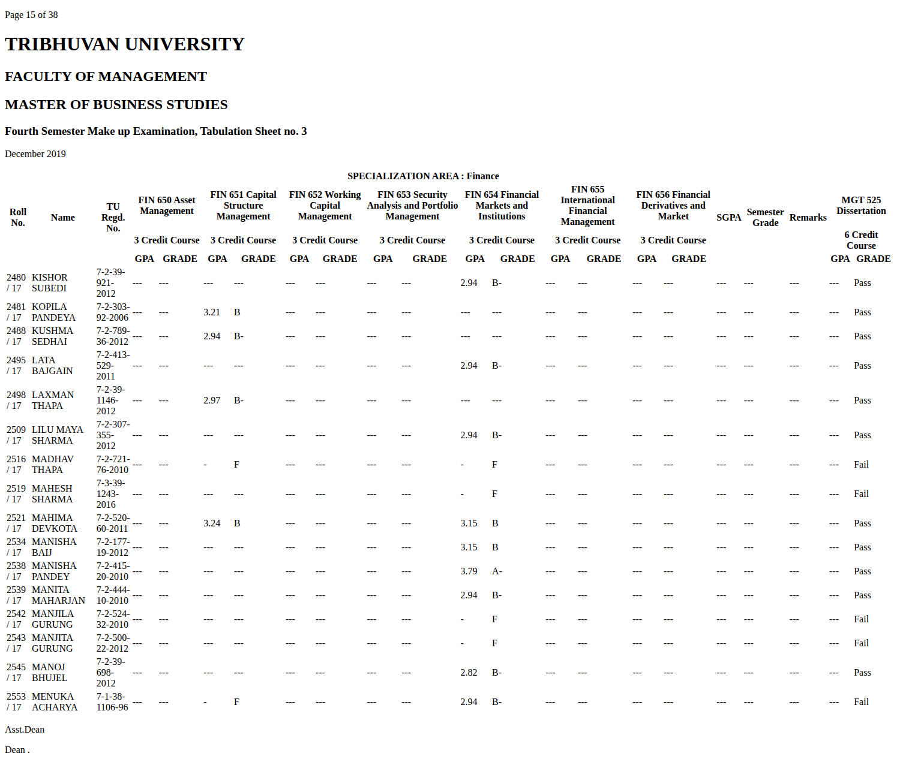Page 15 of 38
TRIBHUVAN UNIVERSITY
FACULTY OF MANAGEMENT
MASTER OF BUSINESS STUDIES
Fourth Semester Make up Examination, Tabulation Sheet no. 3
December 2019
| Roll No. | Name | TU Regd. No. | SPECIALIZATION AREA : Finance | SGPA | Semester Grade | Remarks |
| --- | --- | --- | --- | --- | --- | --- |
| FIN 650 Asset Management | FIN 651 Capital Structure Management | FIN 652 Working Capital Management | FIN 653 Security Analysis and Portfolio Management | FIN 654 Financial Markets and Institutions | FIN 655 International Financial Management | FIN 656 Financial Derivatives and Market | MGT 525 Dissertation |
| 3 Credit Course | 3 Credit Course | 3 Credit Course | 3 Credit Course | 3 Credit Course | 3 Credit Course | 3 Credit Course | 6 Credit Course |
| GPA | GRADE | GPA | GRADE | GPA | GRADE | GPA | GRADE | GPA | GRADE | GPA | GRADE | GPA | GRADE | GPA | GRADE |
| 2480 / 17 | KISHOR SUBEDI | 7-2-39-921-2012 | --- | --- | --- | --- | --- | --- | --- | --- | 2.94 | B- | --- | --- | --- | --- | --- | --- | --- | --- | Pass |
| 2481 / 17 | KOPILA PANDEYA | 7-2-303-92-2006 | --- | --- | 3.21 | B | --- | --- | --- | --- | --- | --- | --- | --- | --- | --- | --- | --- | --- | --- | Pass |
| 2488 / 17 | KUSHMA SEDHAI | 7-2-789-36-2012 | --- | --- | 2.94 | B- | --- | --- | --- | --- | --- | --- | --- | --- | --- | --- | --- | --- | --- | --- | Pass |
| 2495 / 17 | LATA BAJGAIN | 7-2-413-529-2011 | --- | --- | --- | --- | --- | --- | --- | --- | 2.94 | B- | --- | --- | --- | --- | --- | --- | --- | --- | Pass |
| 2498 / 17 | LAXMAN THAPA | 7-2-39-1146-2012 | --- | --- | 2.97 | B- | --- | --- | --- | --- | --- | --- | --- | --- | --- | --- | --- | --- | --- | --- | Pass |
| 2509 / 17 | LILU MAYA SHARMA | 7-2-307-355-2012 | --- | --- | --- | --- | --- | --- | --- | --- | 2.94 | B- | --- | --- | --- | --- | --- | --- | --- | --- | Pass |
| 2516 / 17 | MADHAV THAPA | 7-2-721-76-2010 | --- | --- | - | F | --- | --- | --- | --- | - | F | --- | --- | --- | --- | --- | --- | --- | --- | Fail |
| 2519 / 17 | MAHESH SHARMA | 7-3-39-1243-2016 | --- | --- | --- | --- | --- | --- | --- | --- | - | F | --- | --- | --- | --- | --- | --- | --- | --- | Fail |
| 2521 / 17 | MAHIMA DEVKOTA | 7-2-520-60-2011 | --- | --- | 3.24 | B | --- | --- | --- | --- | 3.15 | B | --- | --- | --- | --- | --- | --- | --- | --- | Pass |
| 2534 / 17 | MANISHA BAIJ | 7-2-177-19-2012 | --- | --- | --- | --- | --- | --- | --- | --- | 3.15 | B | --- | --- | --- | --- | --- | --- | --- | --- | Pass |
| 2538 / 17 | MANISHA PANDEY | 7-2-415-20-2010 | --- | --- | --- | --- | --- | --- | --- | --- | 3.79 | A- | --- | --- | --- | --- | --- | --- | --- | --- | Pass |
| 2539 / 17 | MANITA MAHARJAN | 7-2-444-10-2010 | --- | --- | --- | --- | --- | --- | --- | --- | 2.94 | B- | --- | --- | --- | --- | --- | --- | --- | --- | Pass |
| 2542 / 17 | MANJILA GURUNG | 7-2-524-32-2010 | --- | --- | --- | --- | --- | --- | --- | --- | - | F | --- | --- | --- | --- | --- | --- | --- | --- | Fail |
| 2543 / 17 | MANJITA GURUNG | 7-2-500-22-2012 | --- | --- | --- | --- | --- | --- | --- | --- | - | F | --- | --- | --- | --- | --- | --- | --- | --- | Fail |
| 2545 / 17 | MANOJ BHUJEL | 7-2-39-698-2012 | --- | --- | --- | --- | --- | --- | --- | --- | 2.82 | B- | --- | --- | --- | --- | --- | --- | --- | --- | Pass |
| 2553 / 17 | MENUKA ACHARYA | 7-1-38-1106-96 | --- | --- | - | F | --- | --- | --- | --- | 2.94 | B- | --- | --- | --- | --- | --- | --- | --- | --- | Fail |
Asst.Dean
Dean .